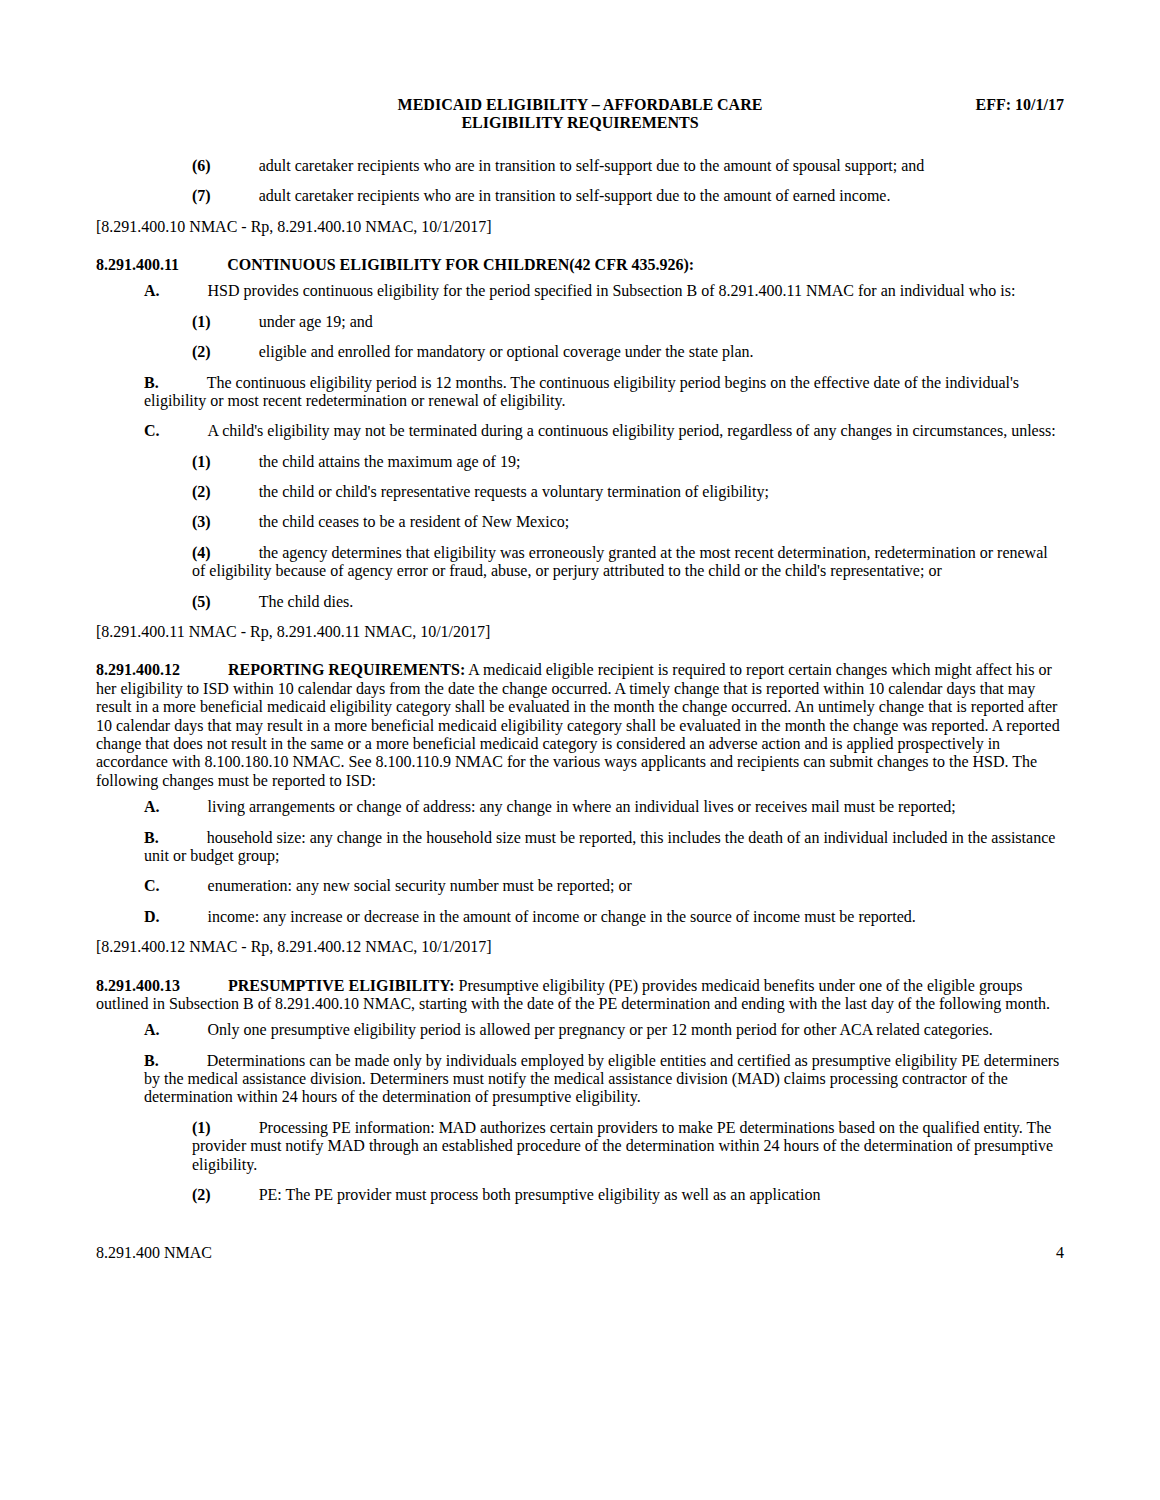EFF: 10/1/17 MEDICAID ELIGIBILITY – AFFORDABLE CARE ELIGIBILITY REQUIREMENTS
(6) adult caretaker recipients who are in transition to self-support due to the amount of spousal support; and
(7) adult caretaker recipients who are in transition to self-support due to the amount of earned income.
[8.291.400.10 NMAC - Rp, 8.291.400.10 NMAC, 10/1/2017]
8.291.400.11 CONTINUOUS ELIGIBILITY FOR CHILDREN(42 CFR 435.926):
A. HSD provides continuous eligibility for the period specified in Subsection B of 8.291.400.11 NMAC for an individual who is:
(1) under age 19; and
(2) eligible and enrolled for mandatory or optional coverage under the state plan.
B. The continuous eligibility period is 12 months. The continuous eligibility period begins on the effective date of the individual's eligibility or most recent redetermination or renewal of eligibility.
C. A child's eligibility may not be terminated during a continuous eligibility period, regardless of any changes in circumstances, unless:
(1) the child attains the maximum age of 19;
(2) the child or child's representative requests a voluntary termination of eligibility;
(3) the child ceases to be a resident of New Mexico;
(4) the agency determines that eligibility was erroneously granted at the most recent determination, redetermination or renewal of eligibility because of agency error or fraud, abuse, or perjury attributed to the child or the child's representative; or
(5) The child dies.
[8.291.400.11 NMAC - Rp, 8.291.400.11 NMAC, 10/1/2017]
8.291.400.12 REPORTING REQUIREMENTS: A medicaid eligible recipient is required to report certain changes which might affect his or her eligibility to ISD within 10 calendar days from the date the change occurred. A timely change that is reported within 10 calendar days that may result in a more beneficial medicaid eligibility category shall be evaluated in the month the change occurred. An untimely change that is reported after 10 calendar days that may result in a more beneficial medicaid eligibility category shall be evaluated in the month the change was reported. A reported change that does not result in the same or a more beneficial medicaid category is considered an adverse action and is applied prospectively in accordance with 8.100.180.10 NMAC. See 8.100.110.9 NMAC for the various ways applicants and recipients can submit changes to the HSD. The following changes must be reported to ISD:
A. living arrangements or change of address: any change in where an individual lives or receives mail must be reported;
B. household size: any change in the household size must be reported, this includes the death of an individual included in the assistance unit or budget group;
C. enumeration: any new social security number must be reported; or
D. income: any increase or decrease in the amount of income or change in the source of income must be reported.
[8.291.400.12 NMAC - Rp, 8.291.400.12 NMAC, 10/1/2017]
8.291.400.13 PRESUMPTIVE ELIGIBILITY: Presumptive eligibility (PE) provides medicaid benefits under one of the eligible groups outlined in Subsection B of 8.291.400.10 NMAC, starting with the date of the PE determination and ending with the last day of the following month.
A. Only one presumptive eligibility period is allowed per pregnancy or per 12 month period for other ACA related categories.
B. Determinations can be made only by individuals employed by eligible entities and certified as presumptive eligibility PE determiners by the medical assistance division. Determiners must notify the medical assistance division (MAD) claims processing contractor of the determination within 24 hours of the determination of presumptive eligibility.
(1) Processing PE information: MAD authorizes certain providers to make PE determinations based on the qualified entity. The provider must notify MAD through an established procedure of the determination within 24 hours of the determination of presumptive eligibility.
(2) PE: The PE provider must process both presumptive eligibility as well as an application
8.291.400 NMAC 4